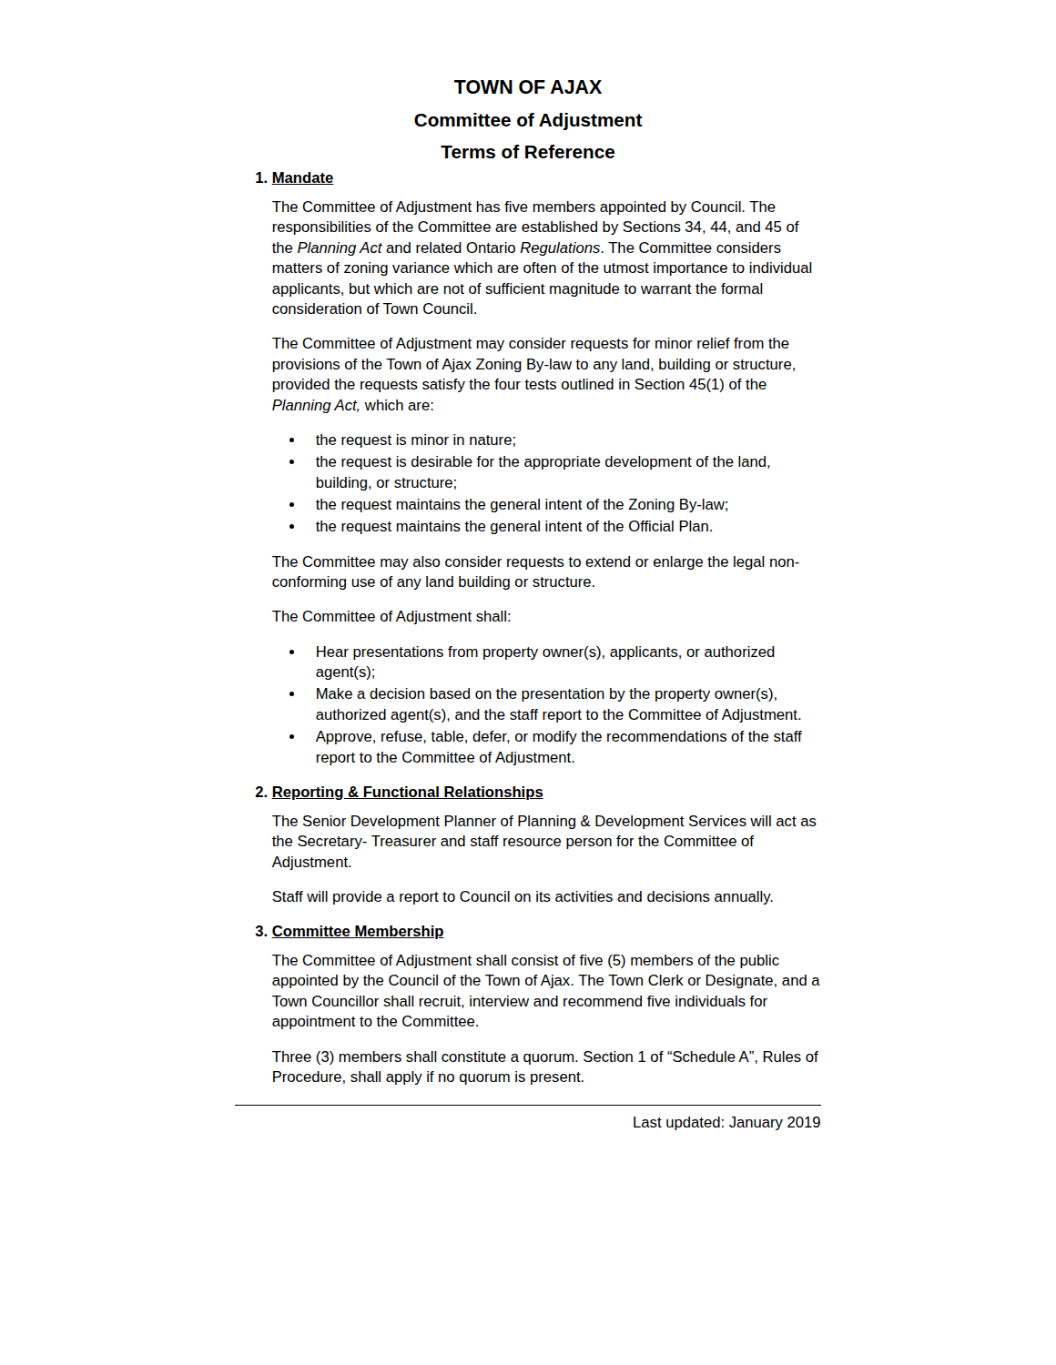TOWN OF AJAX
Committee of Adjustment
Terms of Reference
Mandate
The Committee of Adjustment has five members appointed by Council. The responsibilities of the Committee are established by Sections 34, 44, and 45 of the Planning Act and related Ontario Regulations. The Committee considers matters of zoning variance which are often of the utmost importance to individual applicants, but which are not of sufficient magnitude to warrant the formal consideration of Town Council.
The Committee of Adjustment may consider requests for minor relief from the provisions of the Town of Ajax Zoning By-law to any land, building or structure, provided the requests satisfy the four tests outlined in Section 45(1) of the Planning Act, which are:
the request is minor in nature;
the request is desirable for the appropriate development of the land, building, or structure;
the request maintains the general intent of the Zoning By-law;
the request maintains the general intent of the Official Plan.
The Committee may also consider requests to extend or enlarge the legal non-conforming use of any land building or structure.
The Committee of Adjustment shall:
Hear presentations from property owner(s), applicants, or authorized agent(s);
Make a decision based on the presentation by the property owner(s), authorized agent(s), and the staff report to the Committee of Adjustment.
Approve, refuse, table, defer, or modify the recommendations of the staff report to the Committee of Adjustment.
Reporting & Functional Relationships
The Senior Development Planner of Planning & Development Services will act as the Secretary- Treasurer and staff resource person for the Committee of Adjustment.
Staff will provide a report to Council on its activities and decisions annually.
Committee Membership
The Committee of Adjustment shall consist of five (5) members of the public appointed by the Council of the Town of Ajax. The Town Clerk or Designate, and a Town Councillor shall recruit, interview and recommend five individuals for appointment to the Committee.
Three (3) members shall constitute a quorum. Section 1 of “Schedule A”, Rules of Procedure, shall apply if no quorum is present.
Last updated: January 2019